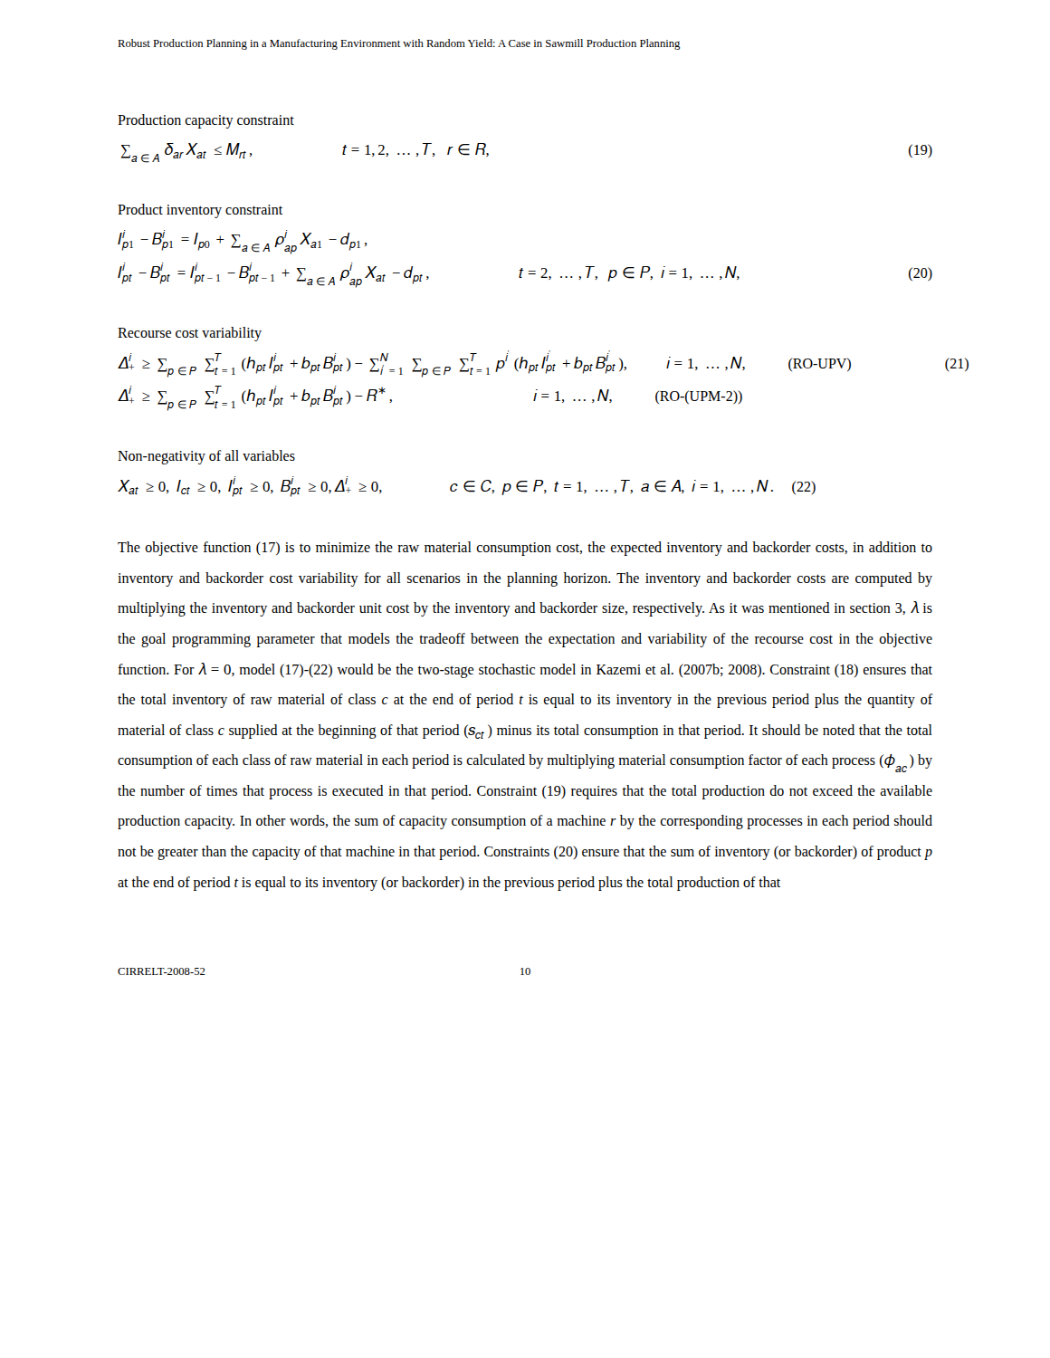Robust Production Planning in a Manufacturing Environment with Random Yield: A Case in Sawmill Production Planning
Production capacity constraint
∑ a∈A δar Xat ≤ Mrt ,
t=1,2,…,T, r∈R,
(19)
Product inventory constraint
Ip1i − Bp1i = Ip0 + ∑ a∈A ρapi Xa1 − dp1 ,
Ipti − Bpti = Ipt−1i − Bpt−1i + ∑ a∈A ρapi Xat − dpt ,
t=2,…,T, p∈P, i=1,…,N,
(20)
Recourse cost variability
Δ+i ≥ ∑p∈P ∑t=1T ( hpt Ipti + bpt Bpti ) − ∑i′=1N ∑p∈P ∑t=1T pi′ ( hpt Ipti′ + bpt Bpti′ ) ,
i=1,…,N, (RO-UPV)
(21)
Δ+i ≥ ∑p∈P ∑t=1T ( hpt Ipti + bpt Bpti ) − R∗ ,
i=1,…,N, (RO-(UPM-2))
Non-negativity of all variables
Xat ≥0, Ict ≥0, Ipti ≥0, Bpti ≥0, Δ+i ≥0,
c∈C, p∈P, t=1,…,T, a∈A, i=1,…,N. (22)
The objective function (17) is to minimize the raw material consumption cost, the expected inventory and backorder costs, in addition to inventory and backorder cost variability for all scenarios in the planning horizon. The inventory and backorder costs are computed by multiplying the inventory and backorder unit cost by the inventory and backorder size, respectively. As it was mentioned in section 3, λ is the goal programming parameter that models the tradeoff between the expectation and variability of the recourse cost in the objective function. For λ=0, model (17)-(22) would be the two-stage stochastic model in Kazemi et al. (2007b; 2008). Constraint (18) ensures that the total inventory of raw material of class c at the end of period t is equal to its inventory in the previous period plus the quantity of material of class c supplied at the beginning of that period (sct) minus its total consumption in that period. It should be noted that the total consumption of each class of raw material in each period is calculated by multiplying material consumption factor of each process (ϕac) by the number of times that process is executed in that period. Constraint (19) requires that the total production do not exceed the available production capacity. In other words, the sum of capacity consumption of a machine r by the corresponding processes in each period should not be greater than the capacity of that machine in that period. Constraints (20) ensure that the sum of inventory (or backorder) of product p at the end of period t is equal to its inventory (or backorder) in the previous period plus the total production of that
CIRRELT-2008-52
10
CIRRELT-2008-52